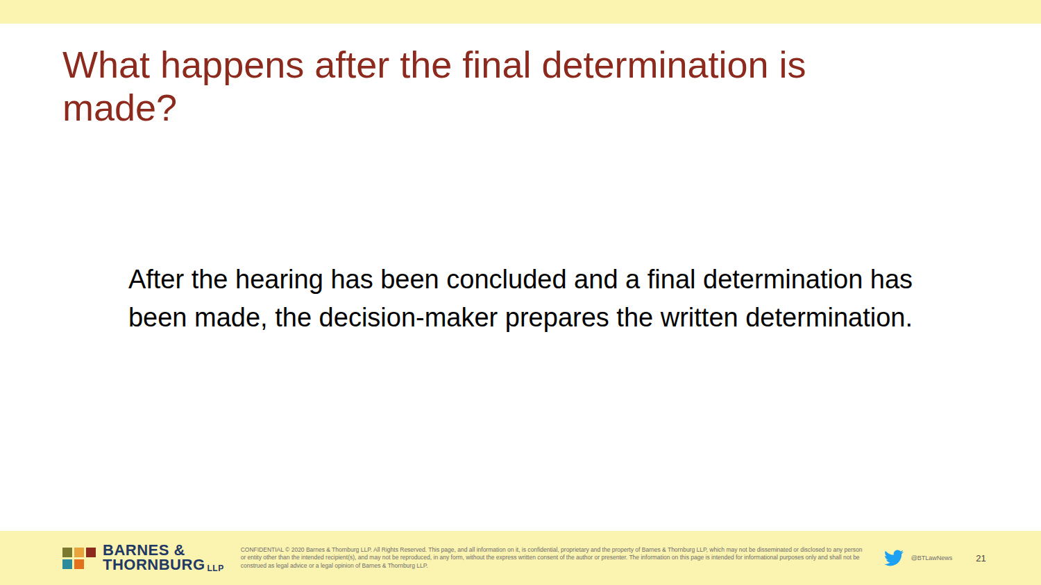What happens after the final determination is made?
After the hearing has been concluded and a final determination has been made, the decision-maker prepares the written determination.
BARNES & THORNBURGLLP
CONFIDENTIAL © 2020 Barnes & Thornburg LLP. All Rights Reserved. This page, and all information on it, is confidential, proprietary and the property of Barnes & Thornburg LLP, which may not be disseminated or disclosed to any person or entity other than the intended recipient(s), and may not be reproduced, in any form, without the express written consent of the author or presenter. The information on this page is intended for informational purposes only and shall not be construed as legal advice or a legal opinion of Barnes & Thornburg LLP.
@BTLawNews
21